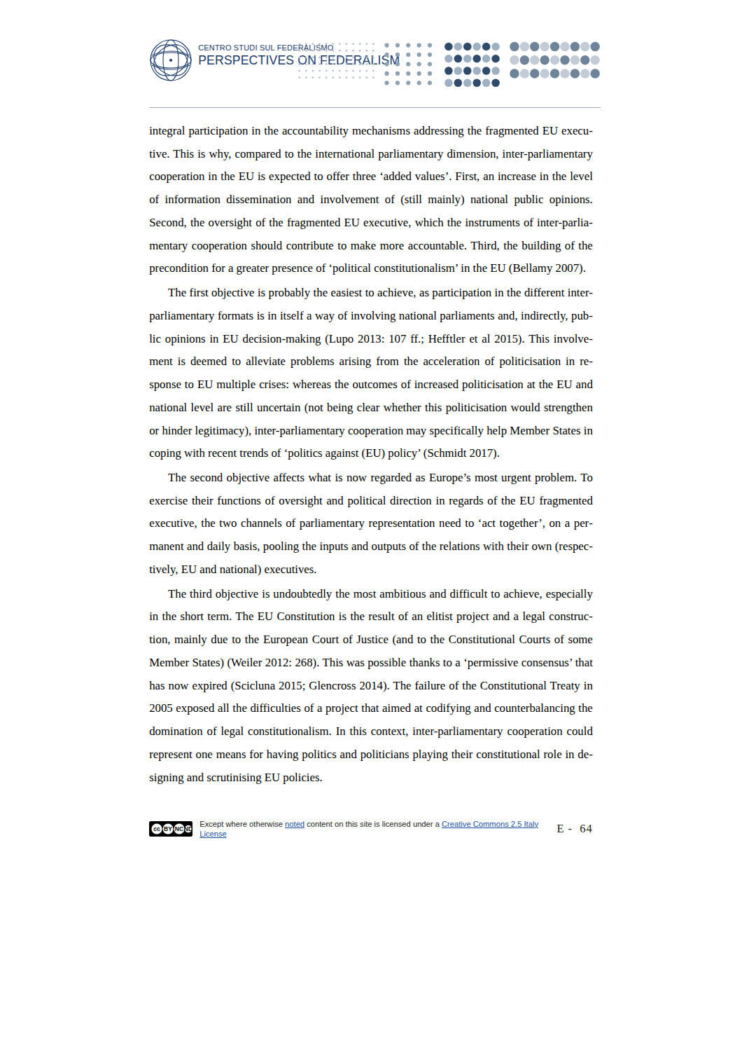CENTRO STUDI SUL FEDERALISMO
PERSPECTIVES ON FEDERALISM
integral participation in the accountability mechanisms addressing the fragmented EU executive. This is why, compared to the international parliamentary dimension, inter-parliamentary cooperation in the EU is expected to offer three ‘added values’. First, an increase in the level of information dissemination and involvement of (still mainly) national public opinions. Second, the oversight of the fragmented EU executive, which the instruments of inter-parliamentary cooperation should contribute to make more accountable. Third, the building of the precondition for a greater presence of ‘political constitutionalism’ in the EU (Bellamy 2007).
The first objective is probably the easiest to achieve, as participation in the different inter-parliamentary formats is in itself a way of involving national parliaments and, indirectly, public opinions in EU decision-making (Lupo 2013: 107 ff.; Hefftler et al 2015). This involvement is deemed to alleviate problems arising from the acceleration of politicisation in response to EU multiple crises: whereas the outcomes of increased politicisation at the EU and national level are still uncertain (not being clear whether this politicisation would strengthen or hinder legitimacy), inter-parliamentary cooperation may specifically help Member States in coping with recent trends of ‘politics against (EU) policy’ (Schmidt 2017).
The second objective affects what is now regarded as Europe’s most urgent problem. To exercise their functions of oversight and political direction in regards of the EU fragmented executive, the two channels of parliamentary representation need to ‘act together’, on a permanent and daily basis, pooling the inputs and outputs of the relations with their own (respectively, EU and national) executives.
The third objective is undoubtedly the most ambitious and difficult to achieve, especially in the short term. The EU Constitution is the result of an elitist project and a legal construction, mainly due to the European Court of Justice (and to the Constitutional Courts of some Member States) (Weiler 2012: 268). This was possible thanks to a ‘permissive consensus’ that has now expired (Scicluna 2015; Glencross 2014). The failure of the Constitutional Treaty in 2005 exposed all the difficulties of a project that aimed at codifying and counterbalancing the domination of legal constitutionalism. In this context, inter-parliamentary cooperation could represent one means for having politics and politicians playing their constitutional role in designing and scrutinising EU policies.
cc BY NC ND
Except where otherwise noted content on this site is licensed under a Creative Commons 2.5 Italy License
E - 64